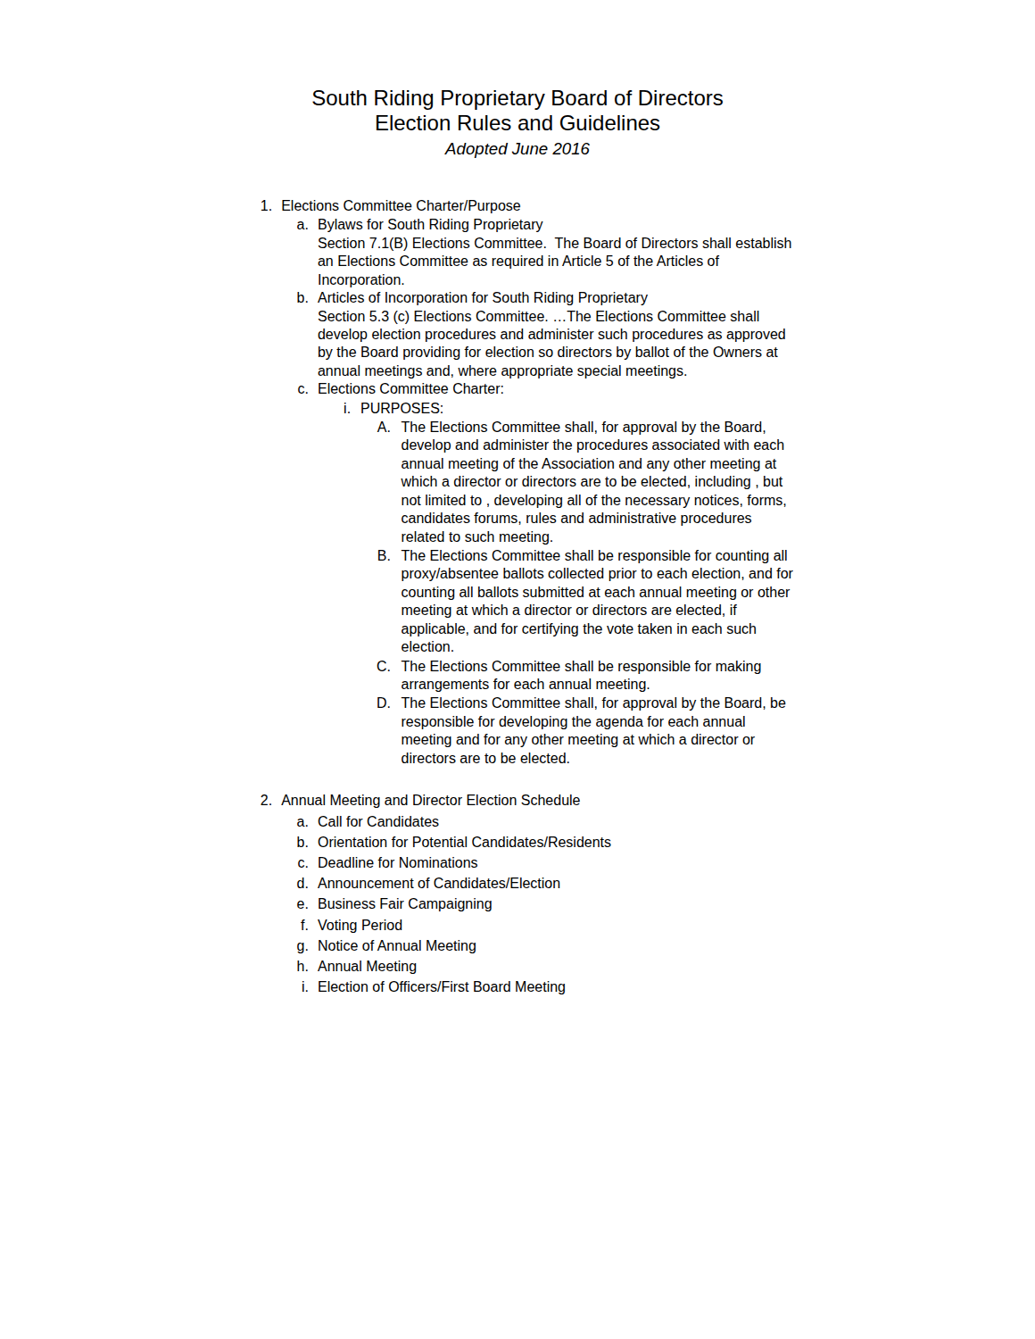South Riding Proprietary Board of Directors
Election Rules and Guidelines
Adopted June 2016
Elections Committee Charter/Purpose
Bylaws for South Riding Proprietary Section 7.1(B) Elections Committee. The Board of Directors shall establish an Elections Committee as required in Article 5 of the Articles of Incorporation.
Articles of Incorporation for South Riding Proprietary Section 5.3 (c) Elections Committee. …The Elections Committee shall develop election procedures and administer such procedures as approved by the Board providing for election so directors by ballot of the Owners at annual meetings and, where appropriate special meetings.
Elections Committee Charter:
PURPOSES:
The Elections Committee shall, for approval by the Board, develop and administer the procedures associated with each annual meeting of the Association and any other meeting at which a director or directors are to be elected, including , but not limited to , developing all of the necessary notices, forms, candidates forums, rules and administrative procedures related to such meeting.
The Elections Committee shall be responsible for counting all proxy/absentee ballots collected prior to each election, and for counting all ballots submitted at each annual meeting or other meeting at which a director or directors are elected, if applicable, and for certifying the vote taken in each such election.
The Elections Committee shall be responsible for making arrangements for each annual meeting.
The Elections Committee shall, for approval by the Board, be responsible for developing the agenda for each annual meeting and for any other meeting at which a director or directors are to be elected.
Annual Meeting and Director Election Schedule
Call for Candidates
Orientation for Potential Candidates/Residents
Deadline for Nominations
Announcement of Candidates/Election
Business Fair Campaigning
Voting Period
Notice of Annual Meeting
Annual Meeting
Election of Officers/First Board Meeting